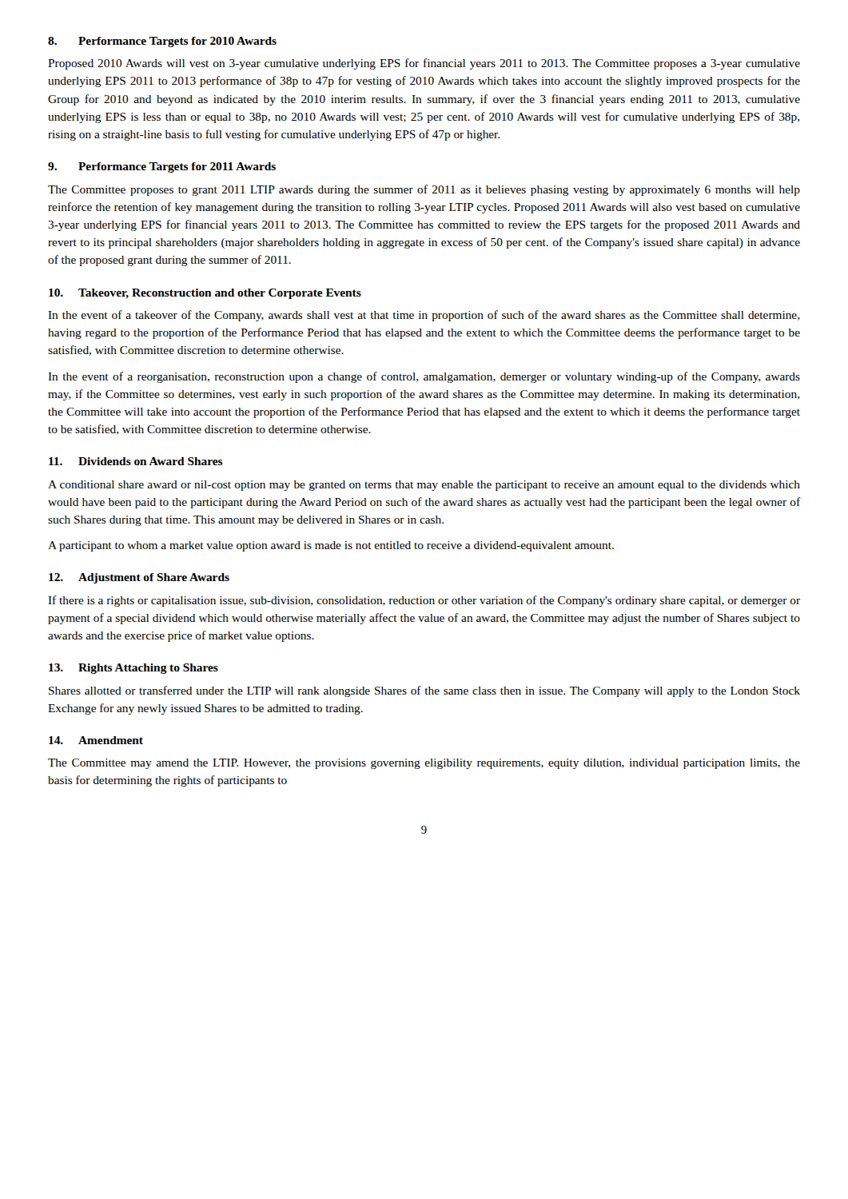8. Performance Targets for 2010 Awards
Proposed 2010 Awards will vest on 3-year cumulative underlying EPS for financial years 2011 to 2013. The Committee proposes a 3-year cumulative underlying EPS 2011 to 2013 performance of 38p to 47p for vesting of 2010 Awards which takes into account the slightly improved prospects for the Group for 2010 and beyond as indicated by the 2010 interim results. In summary, if over the 3 financial years ending 2011 to 2013, cumulative underlying EPS is less than or equal to 38p, no 2010 Awards will vest; 25 per cent. of 2010 Awards will vest for cumulative underlying EPS of 38p, rising on a straight-line basis to full vesting for cumulative underlying EPS of 47p or higher.
9. Performance Targets for 2011 Awards
The Committee proposes to grant 2011 LTIP awards during the summer of 2011 as it believes phasing vesting by approximately 6 months will help reinforce the retention of key management during the transition to rolling 3-year LTIP cycles. Proposed 2011 Awards will also vest based on cumulative 3-year underlying EPS for financial years 2011 to 2013. The Committee has committed to review the EPS targets for the proposed 2011 Awards and revert to its principal shareholders (major shareholders holding in aggregate in excess of 50 per cent. of the Company's issued share capital) in advance of the proposed grant during the summer of 2011.
10. Takeover, Reconstruction and other Corporate Events
In the event of a takeover of the Company, awards shall vest at that time in proportion of such of the award shares as the Committee shall determine, having regard to the proportion of the Performance Period that has elapsed and the extent to which the Committee deems the performance target to be satisfied, with Committee discretion to determine otherwise.
In the event of a reorganisation, reconstruction upon a change of control, amalgamation, demerger or voluntary winding-up of the Company, awards may, if the Committee so determines, vest early in such proportion of the award shares as the Committee may determine. In making its determination, the Committee will take into account the proportion of the Performance Period that has elapsed and the extent to which it deems the performance target to be satisfied, with Committee discretion to determine otherwise.
11. Dividends on Award Shares
A conditional share award or nil-cost option may be granted on terms that may enable the participant to receive an amount equal to the dividends which would have been paid to the participant during the Award Period on such of the award shares as actually vest had the participant been the legal owner of such Shares during that time. This amount may be delivered in Shares or in cash.
A participant to whom a market value option award is made is not entitled to receive a dividend-equivalent amount.
12. Adjustment of Share Awards
If there is a rights or capitalisation issue, sub-division, consolidation, reduction or other variation of the Company's ordinary share capital, or demerger or payment of a special dividend which would otherwise materially affect the value of an award, the Committee may adjust the number of Shares subject to awards and the exercise price of market value options.
13. Rights Attaching to Shares
Shares allotted or transferred under the LTIP will rank alongside Shares of the same class then in issue. The Company will apply to the London Stock Exchange for any newly issued Shares to be admitted to trading.
14. Amendment
The Committee may amend the LTIP. However, the provisions governing eligibility requirements, equity dilution, individual participation limits, the basis for determining the rights of participants to
9